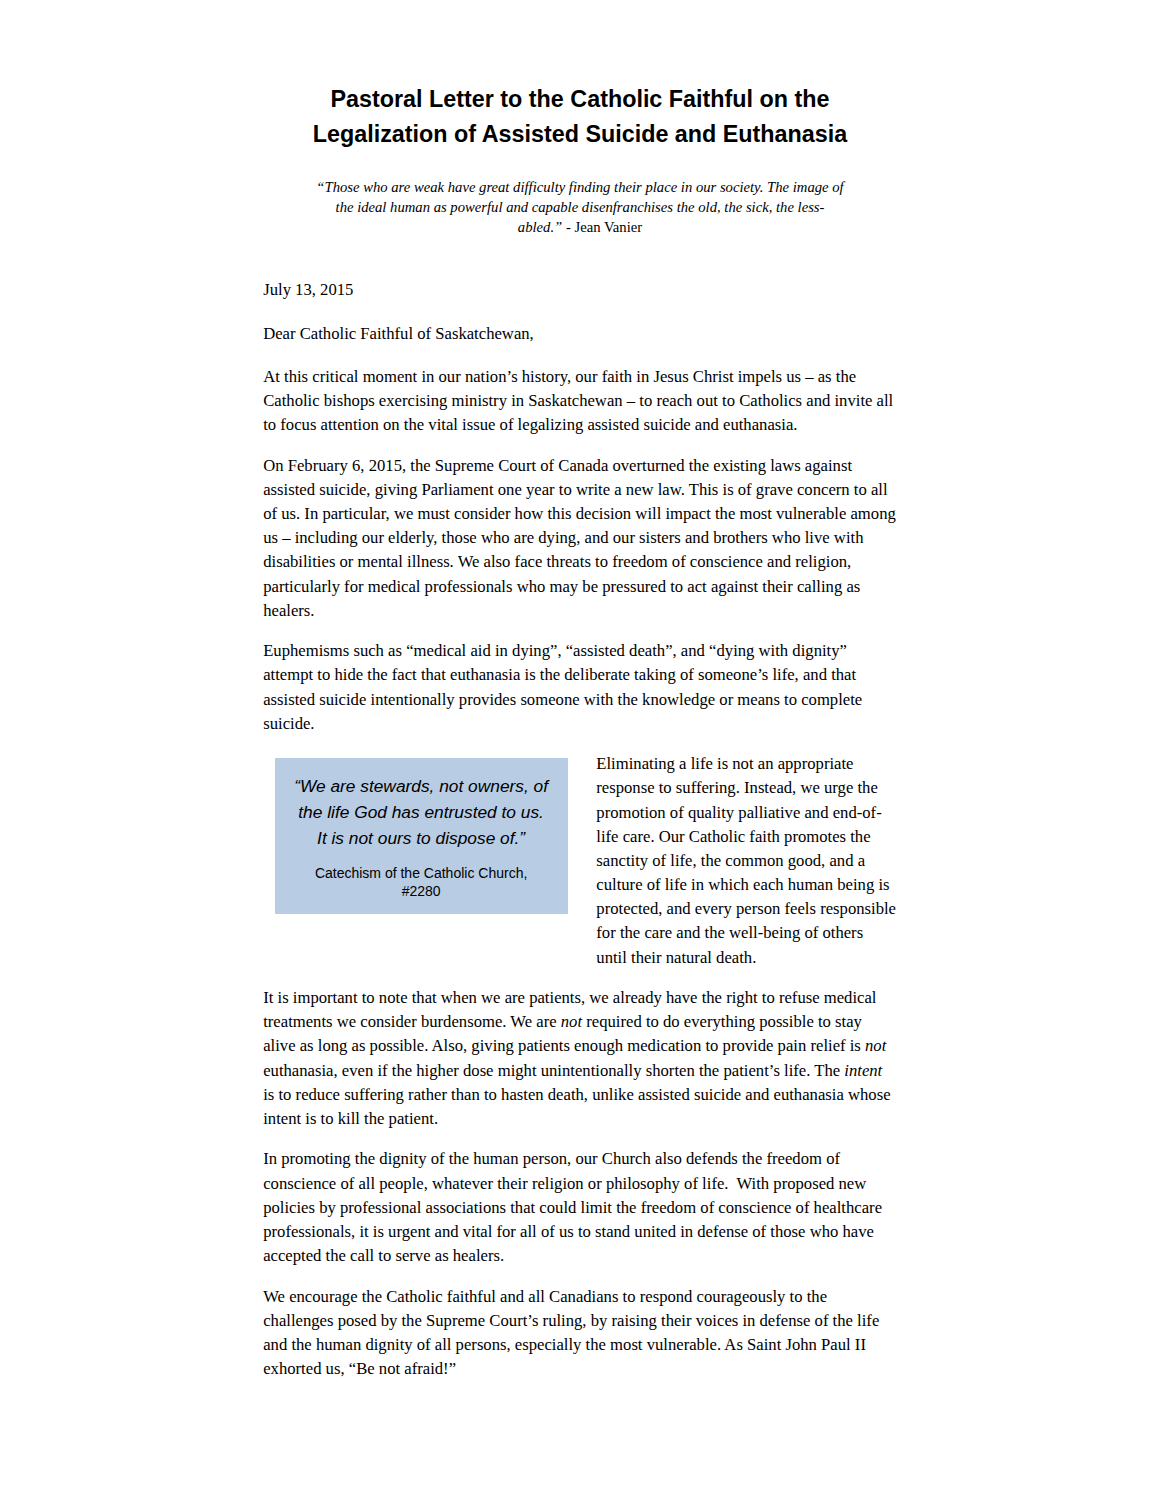Pastoral Letter to the Catholic Faithful on the
Legalization of Assisted Suicide and Euthanasia
“Those who are weak have great difficulty finding their place in our society. The image of the ideal human as powerful and capable disenfranchises the old, the sick, the less-abled.” - Jean Vanier
July 13, 2015
Dear Catholic Faithful of Saskatchewan,
At this critical moment in our nation’s history, our faith in Jesus Christ impels us – as the Catholic bishops exercising ministry in Saskatchewan – to reach out to Catholics and invite all to focus attention on the vital issue of legalizing assisted suicide and euthanasia.
On February 6, 2015, the Supreme Court of Canada overturned the existing laws against assisted suicide, giving Parliament one year to write a new law. This is of grave concern to all of us. In particular, we must consider how this decision will impact the most vulnerable among us – including our elderly, those who are dying, and our sisters and brothers who live with disabilities or mental illness. We also face threats to freedom of conscience and religion, particularly for medical professionals who may be pressured to act against their calling as healers.
Euphemisms such as “medical aid in dying”, “assisted death”, and “dying with dignity” attempt to hide the fact that euthanasia is the deliberate taking of someone’s life, and that assisted suicide intentionally provides someone with the knowledge or means to complete suicide.
“We are stewards, not owners, of the life God has entrusted to us. It is not ours to dispose of.” Catechism of the Catholic Church, #2280
Eliminating a life is not an appropriate response to suffering. Instead, we urge the promotion of quality palliative and end-of-life care. Our Catholic faith promotes the sanctity of life, the common good, and a culture of life in which each human being is protected, and every person feels responsible for the care and the well-being of others until their natural death.
It is important to note that when we are patients, we already have the right to refuse medical treatments we consider burdensome. We are not required to do everything possible to stay alive as long as possible. Also, giving patients enough medication to provide pain relief is not euthanasia, even if the higher dose might unintentionally shorten the patient’s life. The intent is to reduce suffering rather than to hasten death, unlike assisted suicide and euthanasia whose intent is to kill the patient.
In promoting the dignity of the human person, our Church also defends the freedom of conscience of all people, whatever their religion or philosophy of life. With proposed new policies by professional associations that could limit the freedom of conscience of healthcare professionals, it is urgent and vital for all of us to stand united in defense of those who have accepted the call to serve as healers.
We encourage the Catholic faithful and all Canadians to respond courageously to the challenges posed by the Supreme Court’s ruling, by raising their voices in defense of the life and the human dignity of all persons, especially the most vulnerable. As Saint John Paul II exhorted us, “Be not afraid!”